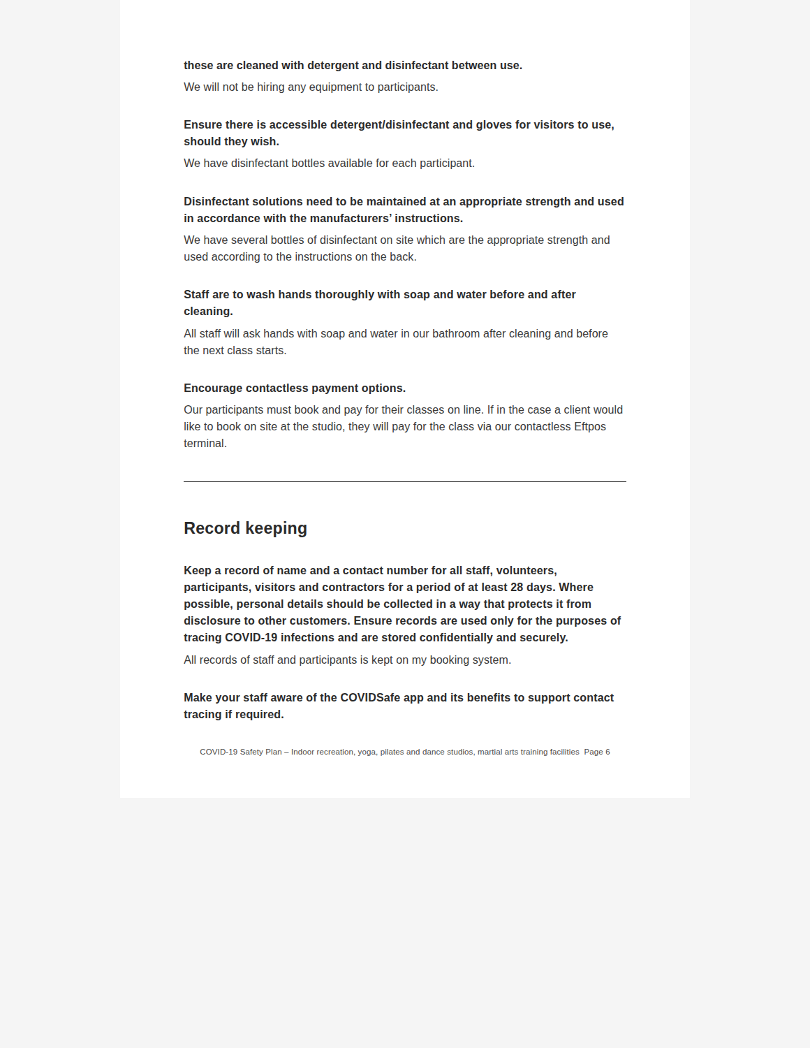these are cleaned with detergent and disinfectant between use.
We will not be hiring any equipment to participants.
Ensure there is accessible detergent/disinfectant and gloves for visitors to use, should they wish.
We have disinfectant bottles available for each participant.
Disinfectant solutions need to be maintained at an appropriate strength and used in accordance with the manufacturers’ instructions.
We have several bottles of disinfectant on site which are the appropriate strength and used according to the instructions on the back.
Staff are to wash hands thoroughly with soap and water before and after cleaning.
All staff will ask hands with soap and water in our bathroom after cleaning and before the next class starts.
Encourage contactless payment options.
Our participants must book and pay for their classes on line. If in the case a client would like to book on site at the studio, they will pay for the class via our contactless Eftpos terminal.
Record keeping
Keep a record of name and a contact number for all staff, volunteers, participants, visitors and contractors for a period of at least 28 days. Where possible, personal details should be collected in a way that protects it from disclosure to other customers. Ensure records are used only for the purposes of tracing COVID-19 infections and are stored confidentially and securely.
All records of staff and participants is kept on my booking system.
Make your staff aware of the COVIDSafe app and its benefits to support contact tracing if required.
COVID-19 Safety Plan – Indoor recreation, yoga, pilates and dance studios, martial arts training facilities Page 6